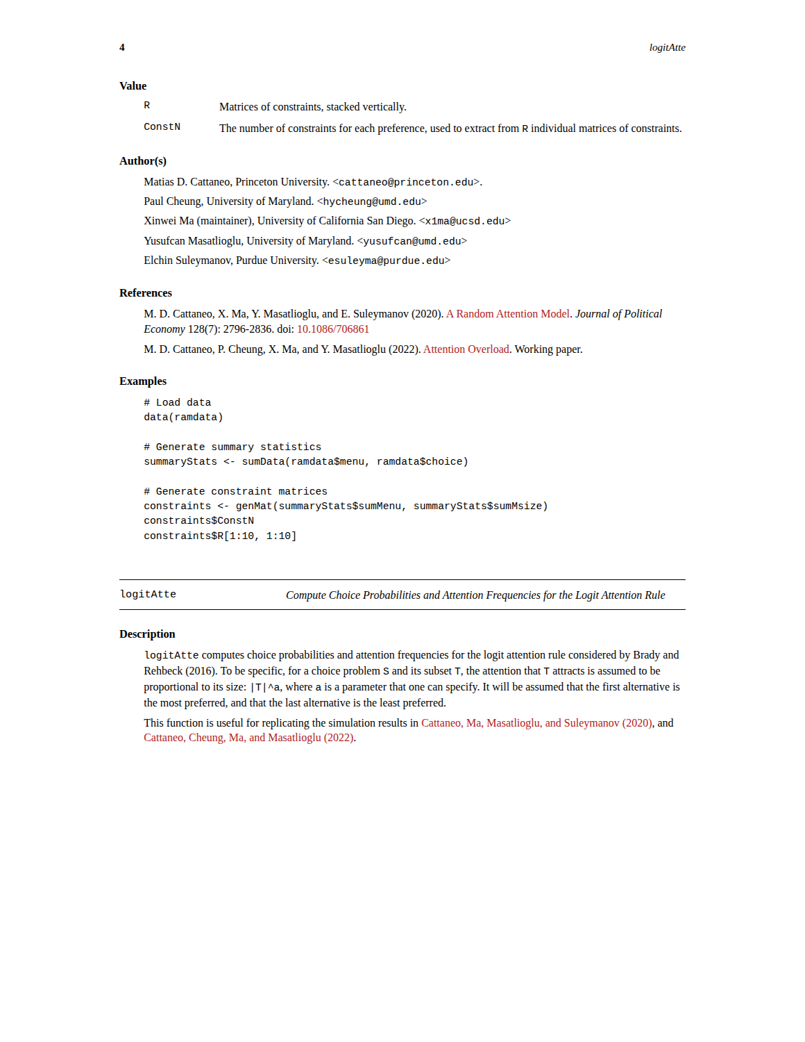4 logitAtte
Value
R
Matrices of constraints, stacked vertically.
ConstN
The number of constraints for each preference, used to extract from R individual matrices of constraints.
Author(s)
Matias D. Cattaneo, Princeton University. <cattaneo@princeton.edu>.
Paul Cheung, University of Maryland. <hycheung@umd.edu>
Xinwei Ma (maintainer), University of California San Diego. <x1ma@ucsd.edu>
Yusufcan Masatlioglu, University of Maryland. <yusufcan@umd.edu>
Elchin Suleymanov, Purdue University. <esuleyma@purdue.edu>
References
M. D. Cattaneo, X. Ma, Y. Masatlioglu, and E. Suleymanov (2020). A Random Attention Model. Journal of Political Economy 128(7): 2796-2836. doi: 10.1086/706861
M. D. Cattaneo, P. Cheung, X. Ma, and Y. Masatlioglu (2022). Attention Overload. Working paper.
Examples
# Load data
data(ramdata)

# Generate summary statistics
summaryStats <- sumData(ramdata$menu, ramdata$choice)

# Generate constraint matrices
constraints <- genMat(summaryStats$sumMenu, summaryStats$sumMsize)
constraints$ConstN
constraints$R[1:10, 1:10]
logitAtte
Compute Choice Probabilities and Attention Frequencies for the Logit Attention Rule
Description
logitAtte computes choice probabilities and attention frequencies for the logit attention rule considered by Brady and Rehbeck (2016). To be specific, for a choice problem S and its subset T, the attention that T attracts is assumed to be proportional to its size: |T|^a, where a is a parameter that one can specify. It will be assumed that the first alternative is the most preferred, and that the last alternative is the least preferred.
This function is useful for replicating the simulation results in Cattaneo, Ma, Masatlioglu, and Suleymanov (2020), and Cattaneo, Cheung, Ma, and Masatlioglu (2022).